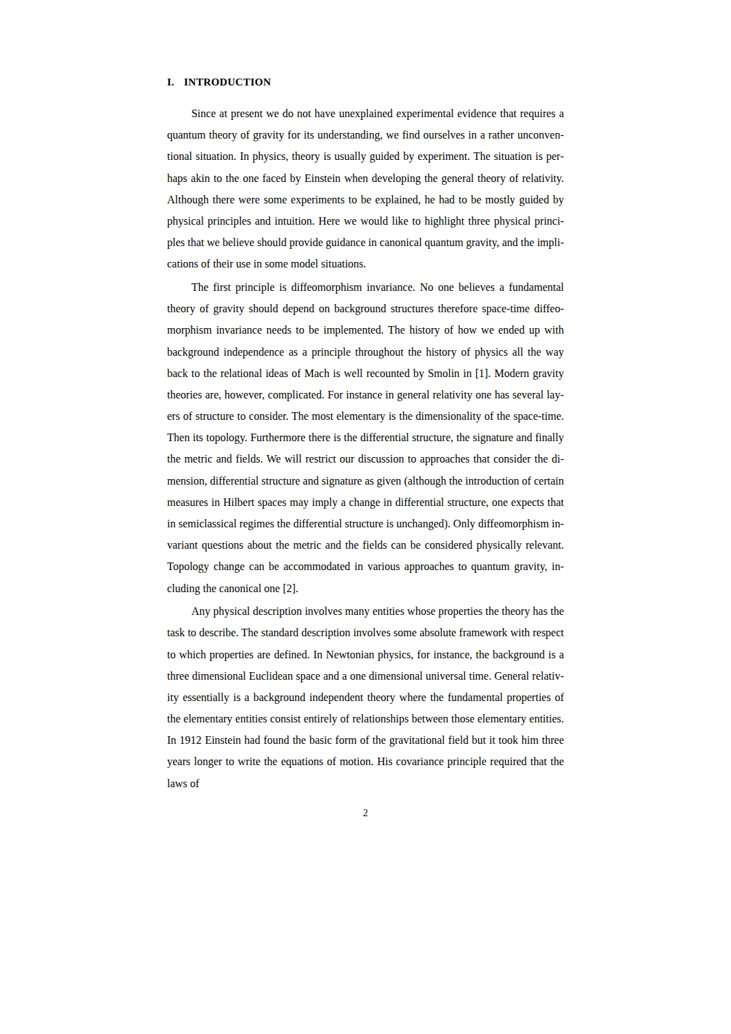I. INTRODUCTION
Since at present we do not have unexplained experimental evidence that requires a quantum theory of gravity for its understanding, we find ourselves in a rather unconventional situation. In physics, theory is usually guided by experiment. The situation is perhaps akin to the one faced by Einstein when developing the general theory of relativity. Although there were some experiments to be explained, he had to be mostly guided by physical principles and intuition. Here we would like to highlight three physical principles that we believe should provide guidance in canonical quantum gravity, and the implications of their use in some model situations.
The first principle is diffeomorphism invariance. No one believes a fundamental theory of gravity should depend on background structures therefore space-time diffeomorphism invariance needs to be implemented. The history of how we ended up with background independence as a principle throughout the history of physics all the way back to the relational ideas of Mach is well recounted by Smolin in [1]. Modern gravity theories are, however, complicated. For instance in general relativity one has several layers of structure to consider. The most elementary is the dimensionality of the space-time. Then its topology. Furthermore there is the differential structure, the signature and finally the metric and fields. We will restrict our discussion to approaches that consider the dimension, differential structure and signature as given (although the introduction of certain measures in Hilbert spaces may imply a change in differential structure, one expects that in semiclassical regimes the differential structure is unchanged). Only diffeomorphism invariant questions about the metric and the fields can be considered physically relevant. Topology change can be accommodated in various approaches to quantum gravity, including the canonical one [2].
Any physical description involves many entities whose properties the theory has the task to describe. The standard description involves some absolute framework with respect to which properties are defined. In Newtonian physics, for instance, the background is a three dimensional Euclidean space and a one dimensional universal time. General relativity essentially is a background independent theory where the fundamental properties of the elementary entities consist entirely of relationships between those elementary entities. In 1912 Einstein had found the basic form of the gravitational field but it took him three years longer to write the equations of motion. His covariance principle required that the laws of
2